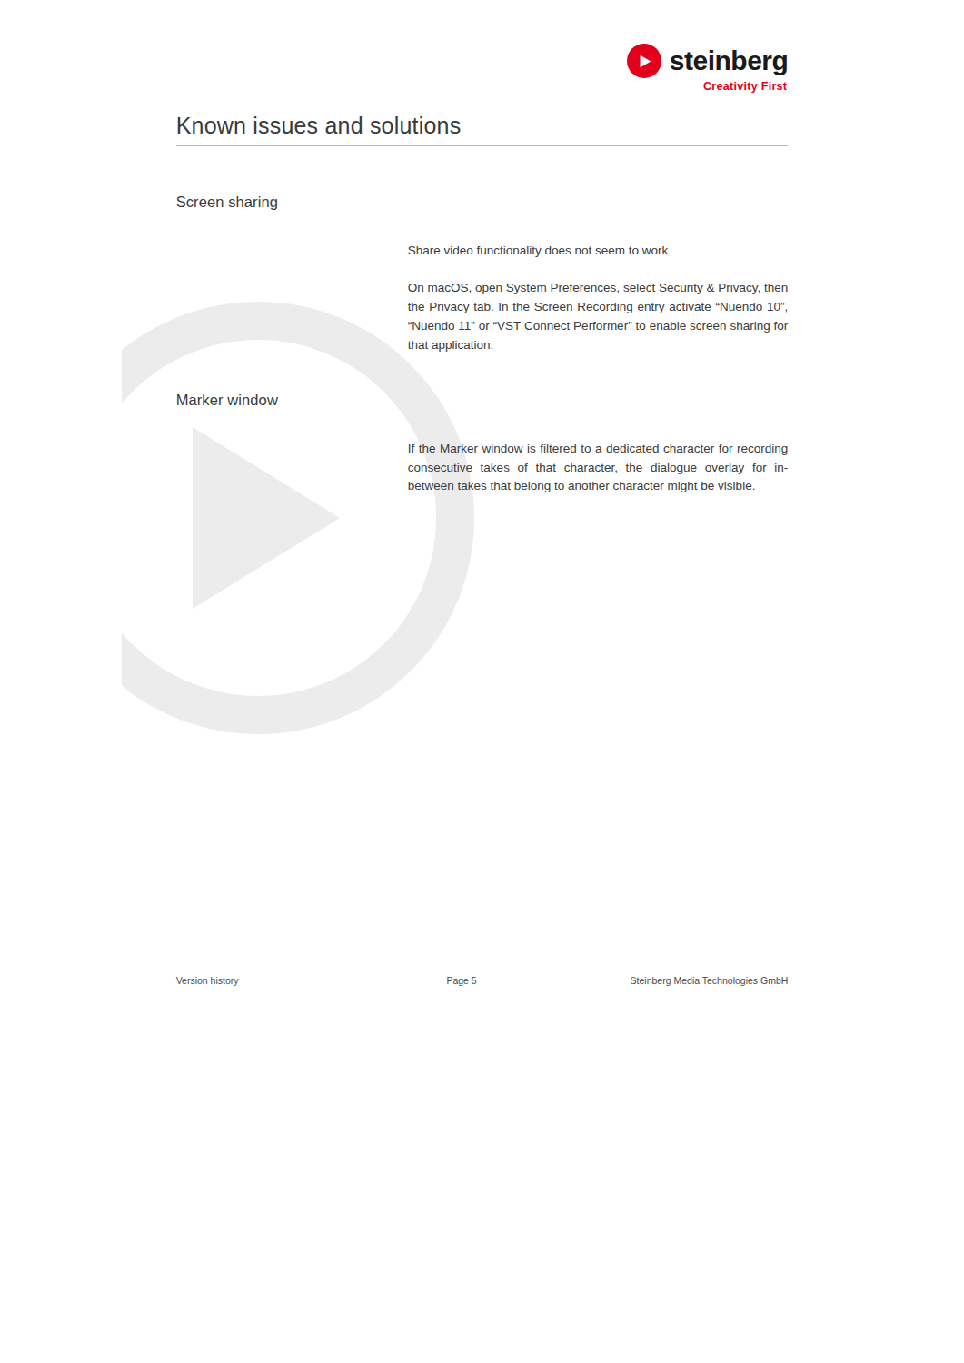steinberg
Creativity First
Known issues and solutions
Screen sharing
Share video functionality does not seem to work
On macOS, open System Preferences, select Security & Privacy, then the Privacy tab. In the Screen Recording entry activate “Nuendo 10”, “Nuendo 11” or “VST Connect Performer” to enable screen sharing for that application.
Marker window
If the Marker window is filtered to a dedicated character for recording consecutive takes of that character, the dialogue overlay for in-between takes that belong to another character might be visible.
Version history
Page 5
Steinberg Media Technologies GmbH